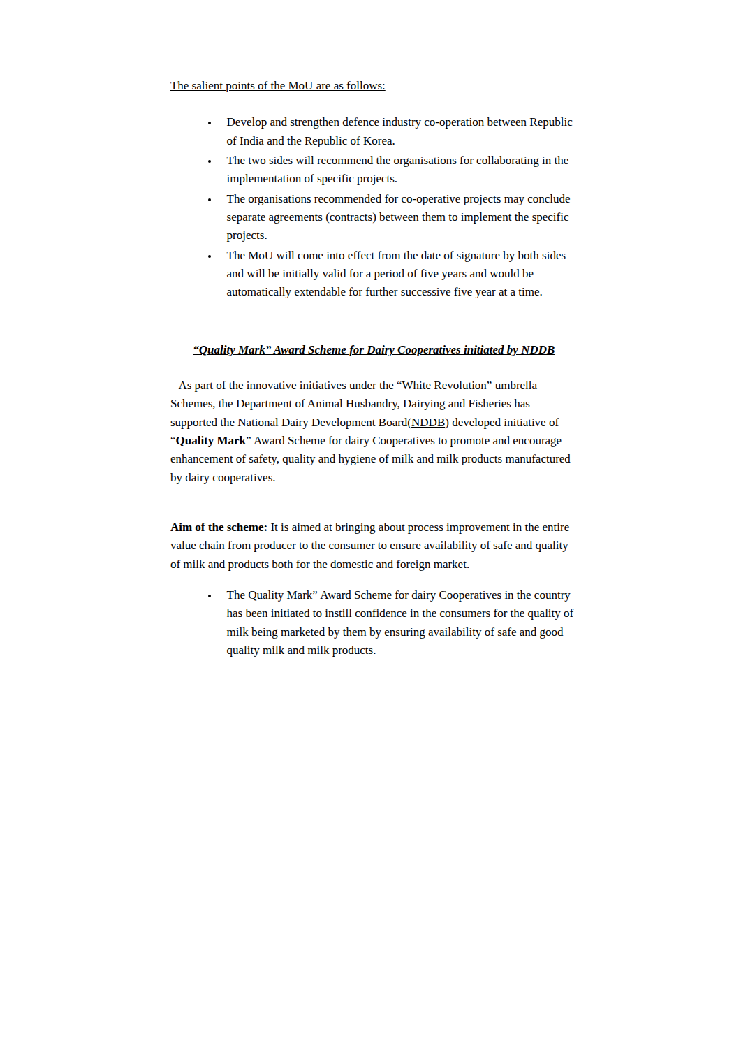The salient points of the MoU are as follows:
Develop and strengthen defence industry co-operation between Republic of India and the Republic of Korea.
The two sides will recommend the organisations for collaborating in the implementation of specific projects.
The organisations recommended for co-operative projects may conclude separate agreements (contracts) between them to implement the specific projects.
The MoU will come into effect from the date of signature by both sides and will be initially valid for a period of five years and would be automatically extendable for further successive five year at a time.
“Quality Mark” Award Scheme for Dairy Cooperatives initiated by NDDB
As part of the innovative initiatives under the “White Revolution” umbrella Schemes, the Department of Animal Husbandry, Dairying and Fisheries has supported the National Dairy Development Board(NDDB) developed initiative of “Quality Mark” Award Scheme for dairy Cooperatives to promote and encourage enhancement of safety, quality and hygiene of milk and milk products manufactured by dairy cooperatives.
Aim of the scheme: It is aimed at bringing about process improvement in the entire value chain from producer to the consumer to ensure availability of safe and quality of milk and products both for the domestic and foreign market.
The Quality Mark” Award Scheme for dairy Cooperatives in the country has been initiated to instill confidence in the consumers for the quality of milk being marketed by them by ensuring availability of safe and good quality milk and milk products.